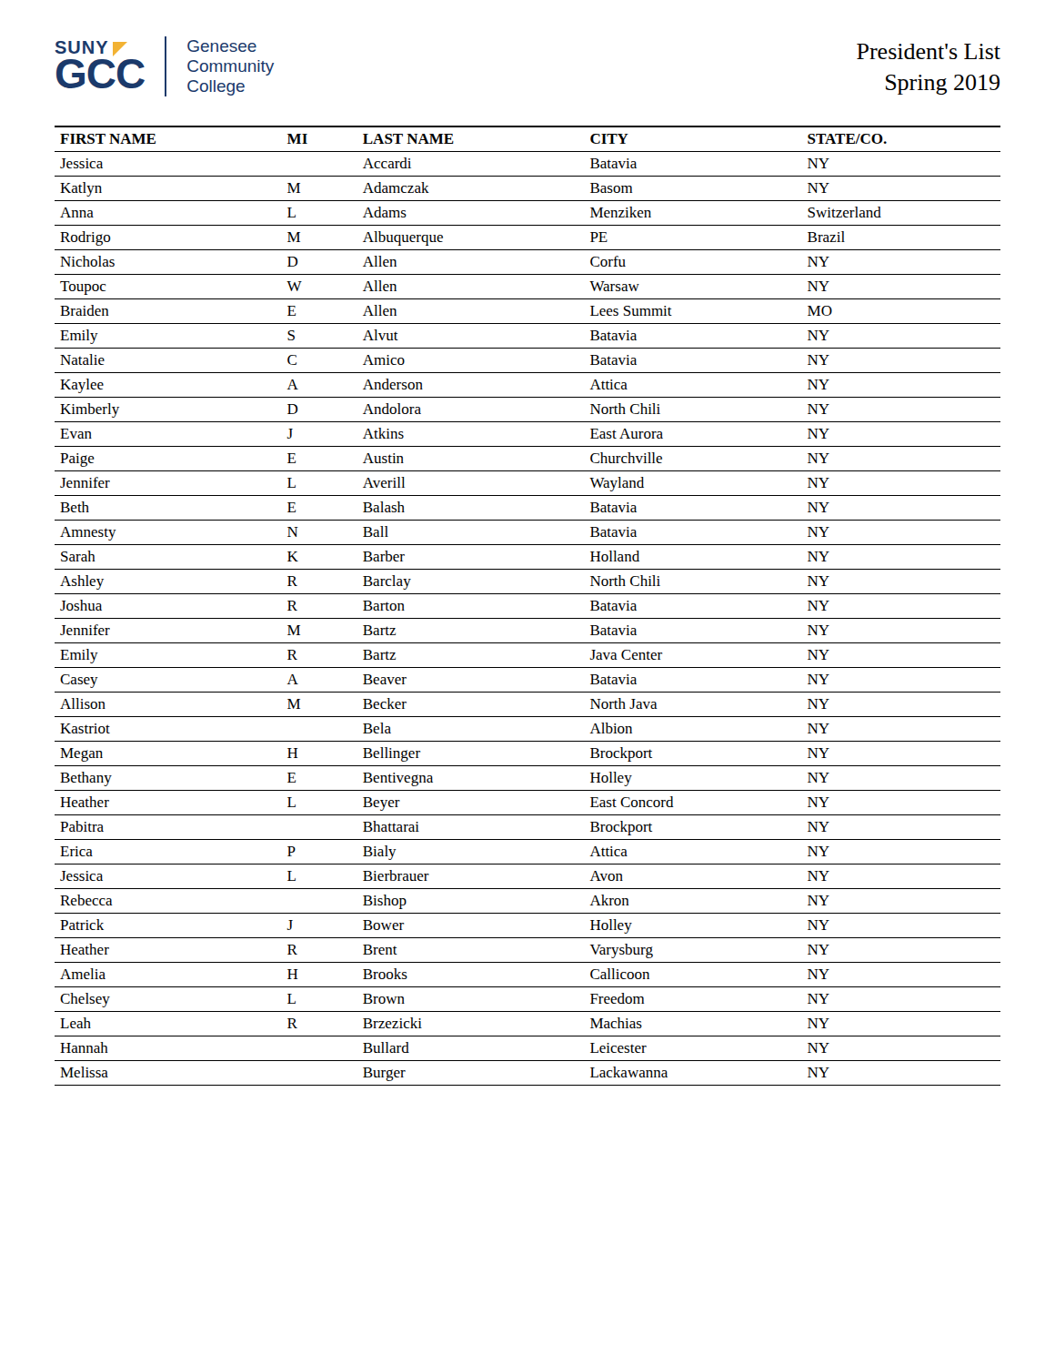SUNY GCC
Genesee
Community
College
President's List
Spring 2019
| FIRST NAME | MI | LAST NAME | CITY | STATE/CO. |
| --- | --- | --- | --- | --- |
| Jessica | | Accardi | Batavia | NY |
| Katlyn | M | Adamczak | Basom | NY |
| Anna | L | Adams | Menziken | Switzerland |
| Rodrigo | M | Albuquerque | PE | Brazil |
| Nicholas | D | Allen | Corfu | NY |
| Toupoc | W | Allen | Warsaw | NY |
| Braiden | E | Allen | Lees Summit | MO |
| Emily | S | Alvut | Batavia | NY |
| Natalie | C | Amico | Batavia | NY |
| Kaylee | A | Anderson | Attica | NY |
| Kimberly | D | Andolora | North Chili | NY |
| Evan | J | Atkins | East Aurora | NY |
| Paige | E | Austin | Churchville | NY |
| Jennifer | L | Averill | Wayland | NY |
| Beth | E | Balash | Batavia | NY |
| Amnesty | N | Ball | Batavia | NY |
| Sarah | K | Barber | Holland | NY |
| Ashley | R | Barclay | North Chili | NY |
| Joshua | R | Barton | Batavia | NY |
| Jennifer | M | Bartz | Batavia | NY |
| Emily | R | Bartz | Java Center | NY |
| Casey | A | Beaver | Batavia | NY |
| Allison | M | Becker | North Java | NY |
| Kastriot | | Bela | Albion | NY |
| Megan | H | Bellinger | Brockport | NY |
| Bethany | E | Bentivegna | Holley | NY |
| Heather | L | Beyer | East Concord | NY |
| Pabitra | | Bhattarai | Brockport | NY |
| Erica | P | Bialy | Attica | NY |
| Jessica | L | Bierbrauer | Avon | NY |
| Rebecca | | Bishop | Akron | NY |
| Patrick | J | Bower | Holley | NY |
| Heather | R | Brent | Varysburg | NY |
| Amelia | H | Brooks | Callicoon | NY |
| Chelsey | L | Brown | Freedom | NY |
| Leah | R | Brzezicki | Machias | NY |
| Hannah | | Bullard | Leicester | NY |
| Melissa | | Burger | Lackawanna | NY |